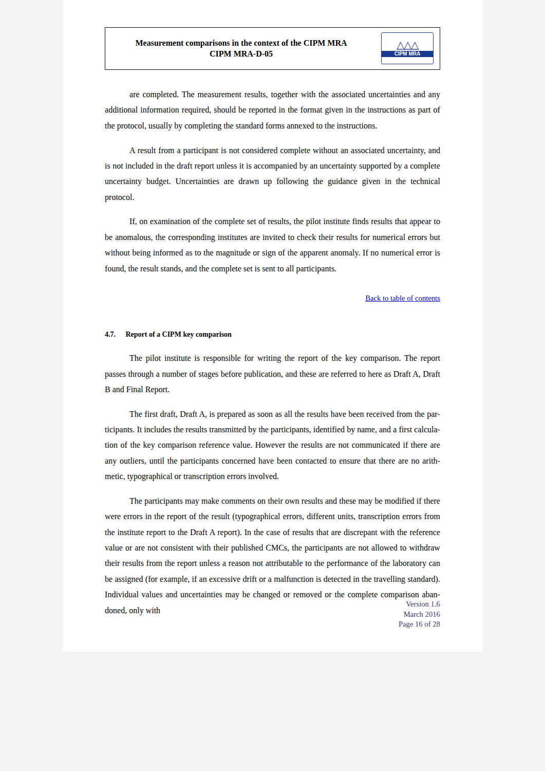Measurement comparisons in the context of the CIPM MRA
CIPM MRA-D-05
△△△ CIPM MRA
are completed. The measurement results, together with the associated uncertainties and any additional information required, should be reported in the format given in the instructions as part of the protocol, usually by completing the standard forms annexed to the instructions.
A result from a participant is not considered complete without an associated uncertainty, and is not included in the draft report unless it is accompanied by an uncertainty supported by a complete uncertainty budget. Uncertainties are drawn up following the guidance given in the technical protocol.
If, on examination of the complete set of results, the pilot institute finds results that appear to be anomalous, the corresponding institutes are invited to check their results for numerical errors but without being informed as to the magnitude or sign of the apparent anomaly. If no numerical error is found, the result stands, and the complete set is sent to all participants.
Back to table of contents
4.7. Report of a CIPM key comparison
The pilot institute is responsible for writing the report of the key comparison. The report passes through a number of stages before publication, and these are referred to here as Draft A, Draft B and Final Report.
The first draft, Draft A, is prepared as soon as all the results have been received from the participants. It includes the results transmitted by the participants, identified by name, and a first calculation of the key comparison reference value. However the results are not communicated if there are any outliers, until the participants concerned have been contacted to ensure that there are no arithmetic, typographical or transcription errors involved.
The participants may make comments on their own results and these may be modified if there were errors in the report of the result (typographical errors, different units, transcription errors from the institute report to the Draft A report). In the case of results that are discrepant with the reference value or are not consistent with their published CMCs, the participants are not allowed to withdraw their results from the report unless a reason not attributable to the performance of the laboratory can be assigned (for example, if an excessive drift or a malfunction is detected in the travelling standard). Individual values and uncertainties may be changed or removed or the complete comparison abandoned, only with
Version 1.6
March 2016
Page 16 of 28